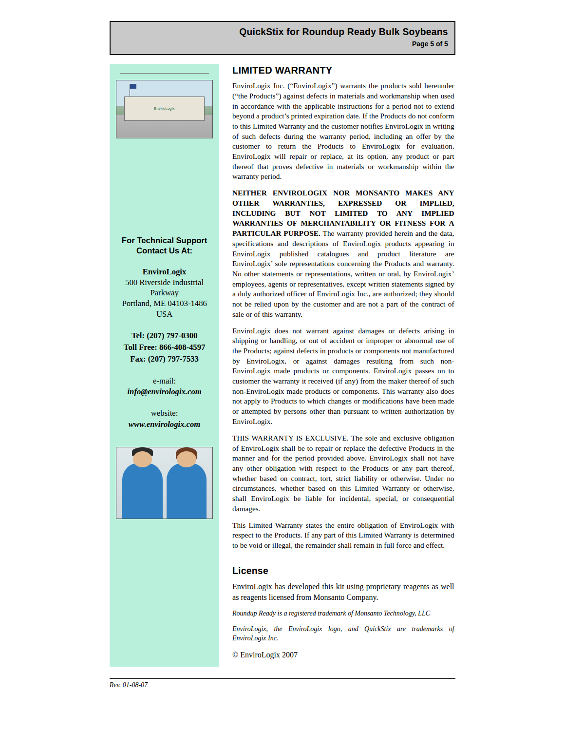QuickStix for Roundup Ready Bulk Soybeans
Page 5 of 5
For Technical Support
Contact Us At:
EnviroLogix
500 Riverside Industrial Parkway
Portland, ME 04103-1486
USA
Tel: (207) 797-0300
Toll Free: 866-408-4597
Fax: (207) 797-7533
e-mail:
info@envirologix.com
website:
www.envirologix.com
LIMITED WARRANTY
EnviroLogix Inc. (“EnviroLogix”) warrants the products sold hereunder (“the Products”) against defects in materials and workmanship when used in accordance with the applicable instructions for a period not to extend beyond a product’s printed expiration date. If the Products do not conform to this Limited Warranty and the customer notifies EnviroLogix in writing of such defects during the warranty period, including an offer by the customer to return the Products to EnviroLogix for evaluation, EnviroLogix will repair or replace, at its option, any product or part thereof that proves defective in materials or workmanship within the warranty period.
NEITHER ENVIROLOGIX NOR MONSANTO MAKES ANY OTHER WARRANTIES, EXPRESSED OR IMPLIED, INCLUDING BUT NOT LIMITED TO ANY IMPLIED WARRANTIES OF MERCHANTABILITY OR FITNESS FOR A PARTICULAR PURPOSE. The warranty provided herein and the data, specifications and descriptions of EnviroLogix products appearing in EnviroLogix published catalogues and product literature are EnviroLogix’ sole representations concerning the Products and warranty. No other statements or representations, written or oral, by EnviroLogix’ employees, agents or representatives, except written statements signed by a duly authorized officer of EnviroLogix Inc., are authorized; they should not be relied upon by the customer and are not a part of the contract of sale or of this warranty.
EnviroLogix does not warrant against damages or defects arising in shipping or handling, or out of accident or improper or abnormal use of the Products; against defects in products or components not manufactured by EnviroLogix, or against damages resulting from such non-EnviroLogix made products or components. EnviroLogix passes on to customer the warranty it received (if any) from the maker thereof of such non-EnviroLogix made products or components. This warranty also does not apply to Products to which changes or modifications have been made or attempted by persons other than pursuant to written authorization by EnviroLogix.
THIS WARRANTY IS EXCLUSIVE. The sole and exclusive obligation of EnviroLogix shall be to repair or replace the defective Products in the manner and for the period provided above. EnviroLogix shall not have any other obligation with respect to the Products or any part thereof, whether based on contract, tort, strict liability or otherwise. Under no circumstances, whether based on this Limited Warranty or otherwise, shall EnviroLogix be liable for incidental, special, or consequential damages.
This Limited Warranty states the entire obligation of EnviroLogix with respect to the Products. If any part of this Limited Warranty is determined to be void or illegal, the remainder shall remain in full force and effect.
License
EnviroLogix has developed this kit using proprietary reagents as well as reagents licensed from Monsanto Company.
Roundup Ready is a registered trademark of Monsanto Technology, LLC
EnviroLogix, the EnviroLogix logo, and QuickStix are trademarks of EnviroLogix Inc.
© EnviroLogix 2007
Rev. 01-08-07